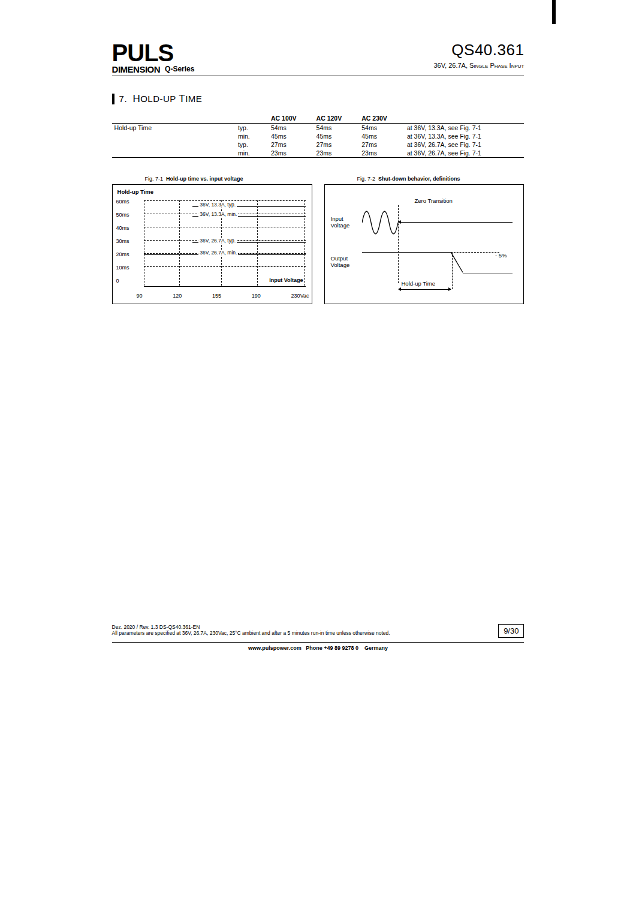PULS
DIMENSION
Q-Series
QS40.361
36V, 26.7A, Single Phase Input
7. HOLD-UP TIME
| | | AC 100V | AC 120V | AC 230V | |
| --- | --- | --- | --- | --- | --- |
| Hold-up Time | typ. | 54ms | 54ms | 54ms | at 36V, 13.3A, see Fig. 7-1 |
| | min. | 45ms | 45ms | 45ms | at 36V, 13.3A, see Fig. 7-1 |
| | typ. | 27ms | 27ms | 27ms | at 36V, 26.7A, see Fig. 7-1 |
| | min. | 23ms | 23ms | 23ms | at 36V, 26.7A, see Fig. 7-1 |
Fig. 7-1 Hold-up time vs. input voltage
Hold-up Time
60ms
50ms
40ms
30ms
20ms
10ms
0
36V, 13.3A, typ.
36V, 13.3A, min.
36V, 26.7A, typ.
36V, 26.7A, min.
Input Voltage
90120155190230Vac
Fig. 7-2 Shut-down behavior, definitions
Input
Voltage
Output
Voltage
Zero Transition
Hold-up Time
- 5%
Dez. 2020 / Rev. 1.3 DS-QS40.361-EN
All parameters are specified at 36V, 26.7A, 230Vac, 25°C ambient and after a 5 minutes run-in time unless otherwise noted.
www.pulspower.com Phone +49 89 9278 0 Germany
9/30